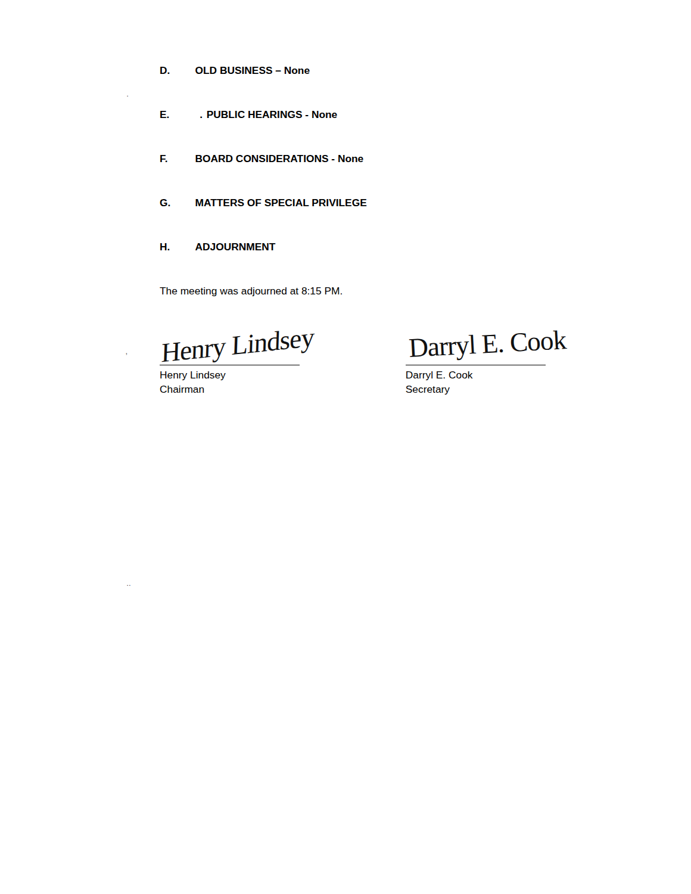. , ..
D. OLD BUSINESS – None
E. . PUBLIC HEARINGS - None
F. BOARD CONSIDERATIONS - None
G. MATTERS OF SPECIAL PRIVILEGE
H. ADJOURNMENT
The meeting was adjourned at 8:15 PM.
Henry Lindsey
Henry Lindsey
Chairman
Darryl E. Cook
Darryl E. Cook
Secretary